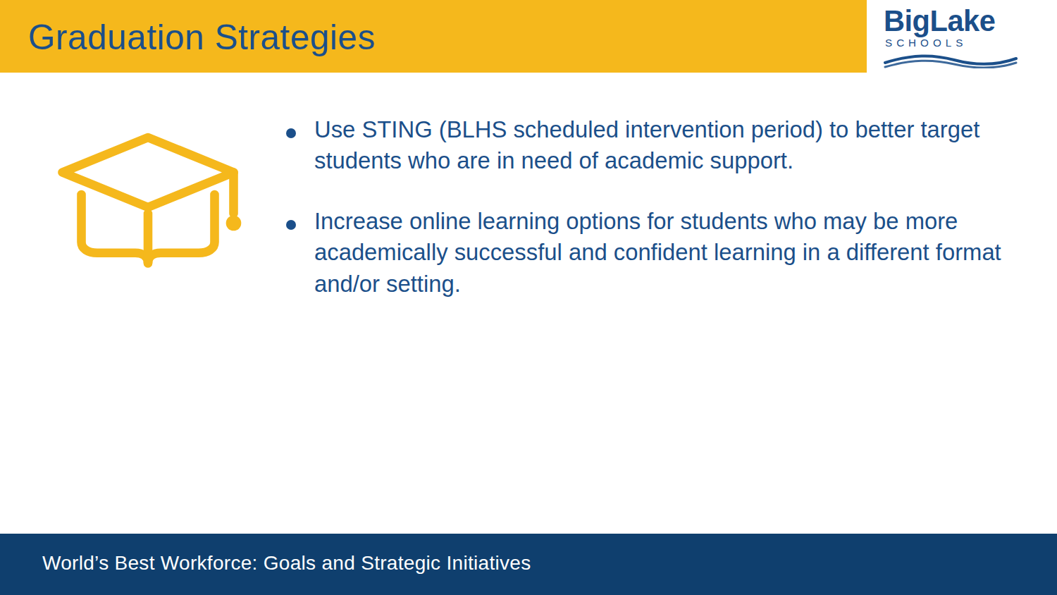Graduation Strategies
Big Lake
SCHOOLS
Use STING (BLHS scheduled intervention period) to better target students who are in need of academic support.
Increase online learning options for students who may be more academically successful and confident learning in a different format and/or setting.
World’s Best Workforce: Goals and Strategic Initiatives